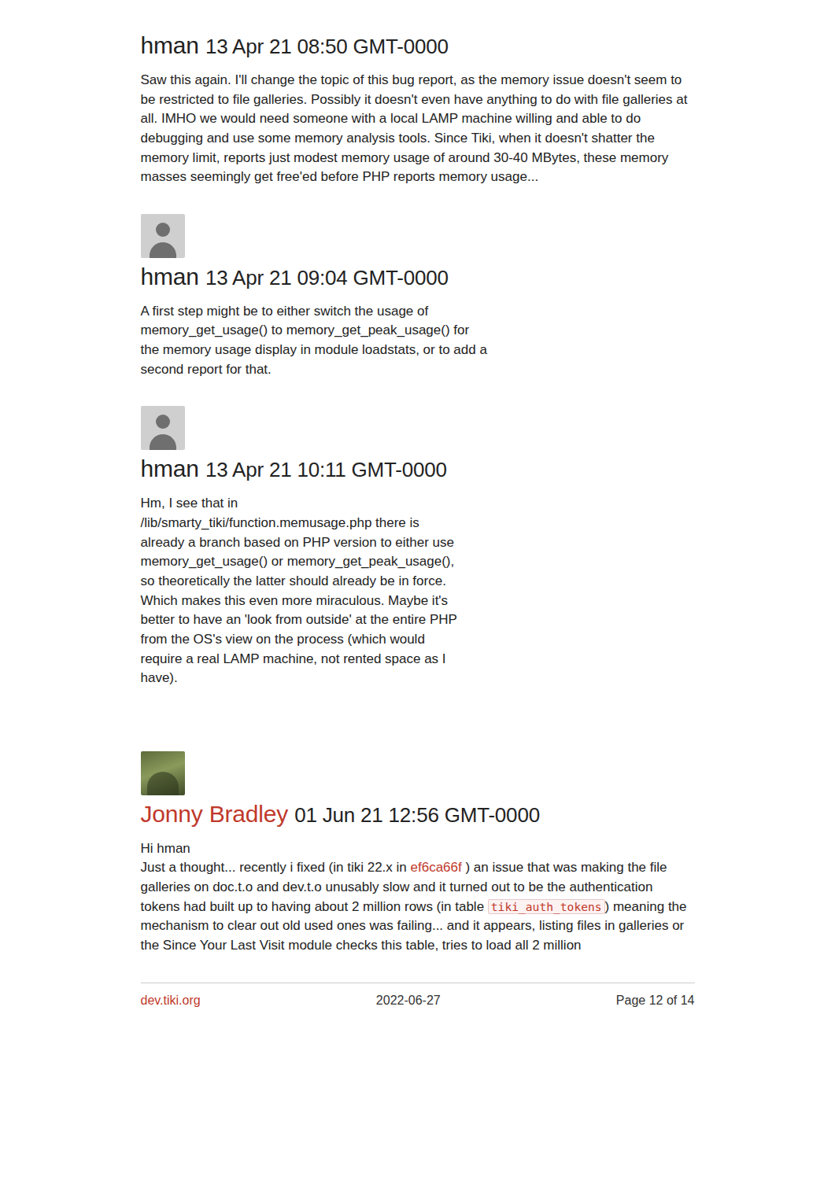hman 13 Apr 21 08:50 GMT-0000
Saw this again. I'll change the topic of this bug report, as the memory issue doesn't seem to be restricted to file galleries. Possibly it doesn't even have anything to do with file galleries at all. IMHO we would need someone with a local LAMP machine willing and able to do debugging and use some memory analysis tools. Since Tiki, when it doesn't shatter the memory limit, reports just modest memory usage of around 30-40 MBytes, these memory masses seemingly get free'ed before PHP reports memory usage...
hman 13 Apr 21 09:04 GMT-0000
A first step might be to either switch the usage of memory_get_usage() to memory_get_peak_usage() for the memory usage display in module loadstats, or to add a second report for that.
hman 13 Apr 21 10:11 GMT-0000
Hm, I see that in /lib/smarty_tiki/function.memusage.php there is already a branch based on PHP version to either use memory_get_usage() or memory_get_peak_usage(), so theoretically the latter should already be in force. Which makes this even more miraculous. Maybe it's better to have an 'look from outside' at the entire PHP from the OS's view on the process (which would require a real LAMP machine, not rented space as I have).
Jonny Bradley 01 Jun 21 12:56 GMT-0000
Hi hman
Just a thought... recently i fixed (in tiki 22.x in ef6ca66f ) an issue that was making the file galleries on doc.t.o and dev.t.o unusably slow and it turned out to be the authentication tokens had built up to having about 2 million rows (in table tiki_auth_tokens) meaning the mechanism to clear out old used ones was failing... and it appears, listing files in galleries or the Since Your Last Visit module checks this table, tries to load all 2 million
dev.tiki.org
2022-06-27
Page 12 of 14